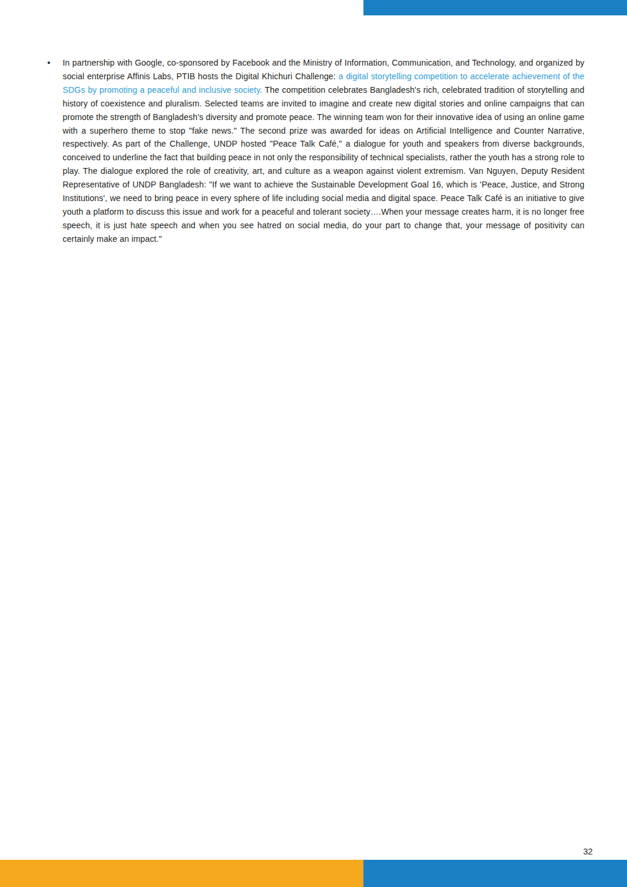In partnership with Google, co-sponsored by Facebook and the Ministry of Information, Communication, and Technology, and organized by social enterprise Affinis Labs, PTIB hosts the Digital Khichuri Challenge: a digital storytelling competition to accelerate achievement of the SDGs by promoting a peaceful and inclusive society. The competition celebrates Bangladesh's rich, celebrated tradition of storytelling and history of coexistence and pluralism. Selected teams are invited to imagine and create new digital stories and online campaigns that can promote the strength of Bangladesh's diversity and promote peace. The winning team won for their innovative idea of using an online game with a superhero theme to stop "fake news." The second prize was awarded for ideas on Artificial Intelligence and Counter Narrative, respectively. As part of the Challenge, UNDP hosted "Peace Talk Café," a dialogue for youth and speakers from diverse backgrounds, conceived to underline the fact that building peace in not only the responsibility of technical specialists, rather the youth has a strong role to play. The dialogue explored the role of creativity, art, and culture as a weapon against violent extremism. Van Nguyen, Deputy Resident Representative of UNDP Bangladesh: "If we want to achieve the Sustainable Development Goal 16, which is 'Peace, Justice, and Strong Institutions', we need to bring peace in every sphere of life including social media and digital space. Peace Talk Café is an initiative to give youth a platform to discuss this issue and work for a peaceful and tolerant society….When your message creates harm, it is no longer free speech, it is just hate speech and when you see hatred on social media, do your part to change that, your message of positivity can certainly make an impact."
32